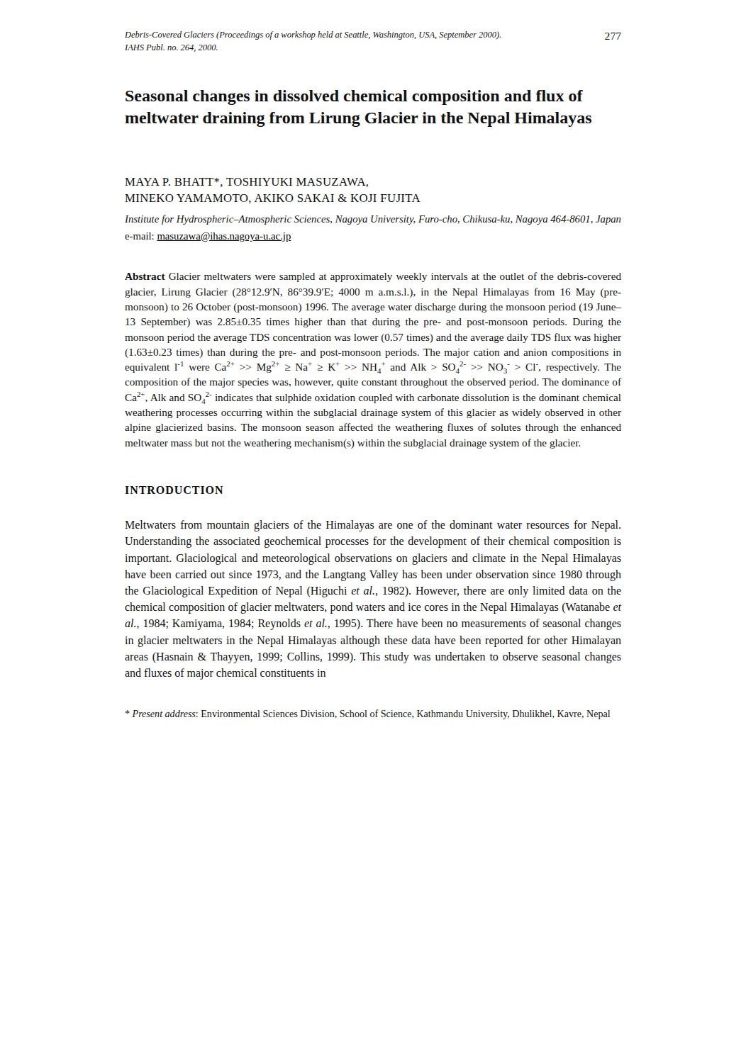Debris-Covered Glaciers (Proceedings of a workshop held at Seattle, Washington, USA, September 2000).
IAHS Publ. no. 264, 2000.
277
Seasonal changes in dissolved chemical composition and flux of meltwater draining from Lirung Glacier in the Nepal Himalayas
MAYA P. BHATT*, TOSHIYUKI MASUZAWA,
MINEKO YAMAMOTO, AKIKO SAKAI & KOJI FUJITA
Institute for Hydrospheric–Atmospheric Sciences, Nagoya University, Furo-cho, Chikusa-ku, Nagoya 464-8601, Japan
e-mail: masuzawa@ihas.nagoya-u.ac.jp
Abstract Glacier meltwaters were sampled at approximately weekly intervals at the outlet of the debris-covered glacier, Lirung Glacier (28°12.9′N, 86°39.9′E; 4000 m a.m.s.l.), in the Nepal Himalayas from 16 May (pre-monsoon) to 26 October (post-monsoon) 1996. The average water discharge during the monsoon period (19 June–13 September) was 2.85±0.35 times higher than that during the pre- and post-monsoon periods. During the monsoon period the average TDS concentration was lower (0.57 times) and the average daily TDS flux was higher (1.63±0.23 times) than during the pre- and post-monsoon periods. The major cation and anion compositions in equivalent l-1 were Ca2+ >> Mg2+ ≥ Na+ ≥ K+ >> NH4+ and Alk > SO42- >> NO3- > Cl-, respectively. The composition of the major species was, however, quite constant throughout the observed period. The dominance of Ca2+, Alk and SO42- indicates that sulphide oxidation coupled with carbonate dissolution is the dominant chemical weathering processes occurring within the subglacial drainage system of this glacier as widely observed in other alpine glacierized basins. The monsoon season affected the weathering fluxes of solutes through the enhanced meltwater mass but not the weathering mechanism(s) within the subglacial drainage system of the glacier.
INTRODUCTION
Meltwaters from mountain glaciers of the Himalayas are one of the dominant water resources for Nepal. Understanding the associated geochemical processes for the development of their chemical composition is important. Glaciological and meteorological observations on glaciers and climate in the Nepal Himalayas have been carried out since 1973, and the Langtang Valley has been under observation since 1980 through the Glaciological Expedition of Nepal (Higuchi et al., 1982). However, there are only limited data on the chemical composition of glacier meltwaters, pond waters and ice cores in the Nepal Himalayas (Watanabe et al., 1984; Kamiyama, 1984; Reynolds et al., 1995). There have been no measurements of seasonal changes in glacier meltwaters in the Nepal Himalayas although these data have been reported for other Himalayan areas (Hasnain & Thayyen, 1999; Collins, 1999). This study was undertaken to observe seasonal changes and fluxes of major chemical constituents in
* Present address: Environmental Sciences Division, School of Science, Kathmandu University, Dhulikhel, Kavre, Nepal